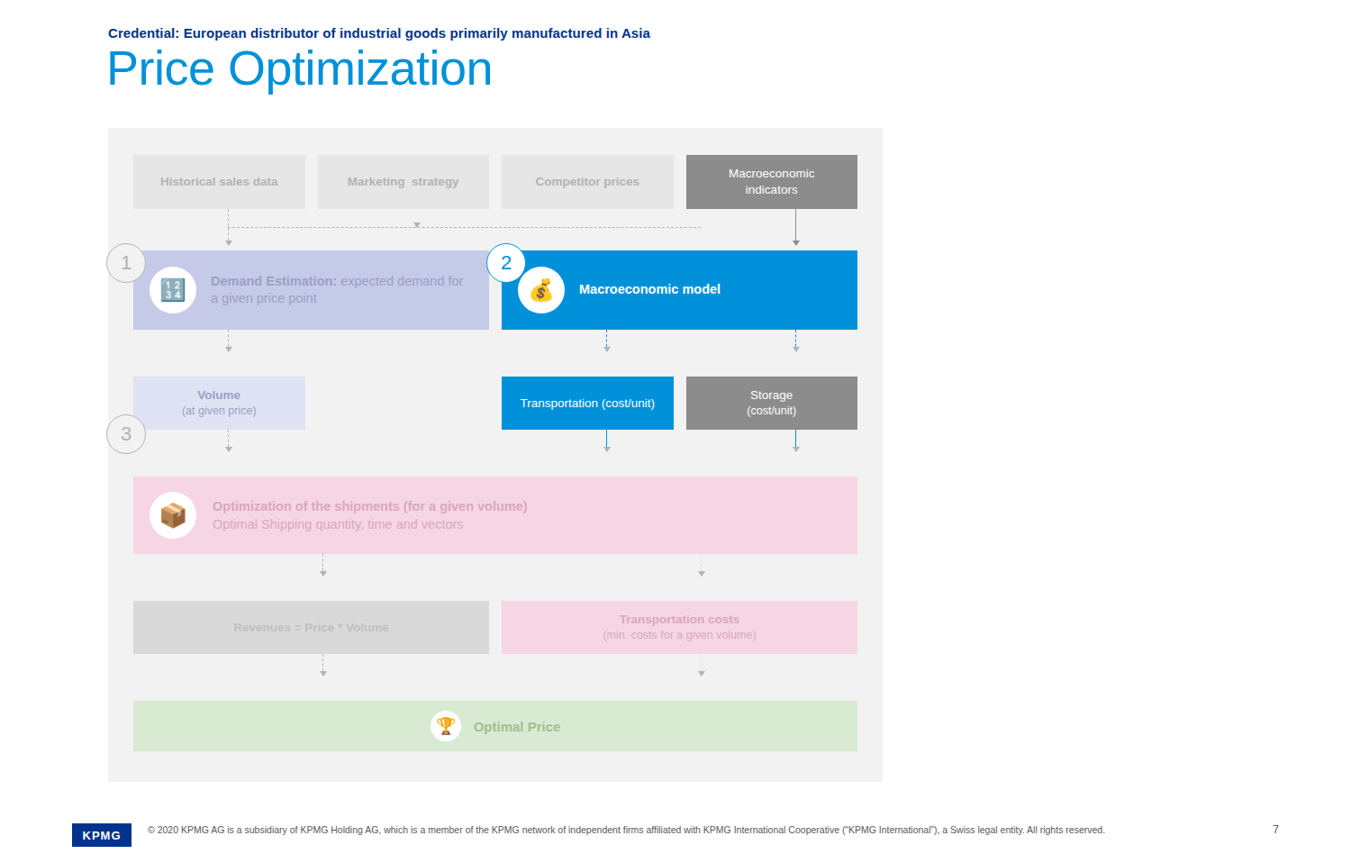Credential: European distributor of industrial goods primarily manufactured in Asia
Price Optimization
1
2
3
Historical sales data
Marketing strategy
Competitor prices
Macroeconomic
indicators
🔢
Demand Estimation: expected demand for a given price point
💰
Macroeconomic model
Volume
(at given price)
Transportation (cost/unit)
Storage
(cost/unit)
📦
Optimization of the shipments (for a given volume) Optimal Shipping quantity, time and vectors
Revenues = Price * Volume
Transportation costs(min. costs for a given volume)
🏆
Optimal Price
KPMG
© 2020 KPMG AG is a subsidiary of KPMG Holding AG, which is a member of the KPMG network of independent firms affiliated with KPMG International Cooperative (“KPMG International”), a Swiss legal entity. All rights reserved.
7